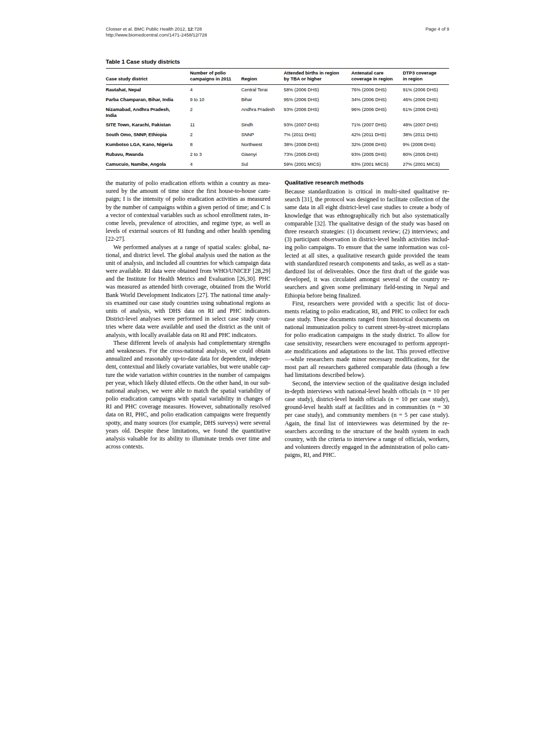Closser et al. BMC Public Health 2012, 12:728
http://www.biomedcentral.com/1471-2458/12/728
Page 4 of 9
Table 1 Case study districts
| Case study district | Number of polio campaigns in 2011 | Region | Attended births in region by TBA or higher | Antenatal care coverage in region | DTP3 coverage in region |
| --- | --- | --- | --- | --- | --- |
| Rautahat, Nepal | 4 | Central Terai | 58% (2006 DHS) | 76% (2006 DHS) | 91% (2006 DHS) |
| Parba Champaran, Bihar, India | 9 to 10 | Bihar | 95% (2006 DHS) | 34% (2006 DHS) | 46% (2006 DHS) |
| Nizamabad, Andhra Pradesh, India | 2 | Andhra Pradesh | 93% (2006 DHS) | 96% (2006 DHS) | 61% (2006 DHS) |
| SITE Town, Karachi, Pakistan | 11 | Sindh | 93% (2007 DHS) | 71% (2007 DHS) | 48% (2007 DHS) |
| South Omo, SNNP, Ethiopia | 2 | SNNP | 7% (2011 DHS) | 42% (2011 DHS) | 38% (2011 DHS) |
| Kumbotso LGA, Kano, Nigeria | 8 | Northwest | 38% (2008 DHS) | 32% (2008 DHS) | 9% (2008 DHS) |
| Rubavu, Rwanda | 2 to 3 | Gisenyi | 73% (2005 DHS) | 93% (2005 DHS) | 80% (2005 DHS) |
| Camucuio, Namibe, Angola | 4 | Sul | 59% (2001 MICS) | 83% (2001 MICS) | 27% (2001 MICS) |
the maturity of polio eradication efforts within a country as measured by the amount of time since the first house-to-house campaign; I is the intensity of polio eradication activities as measured by the number of campaigns within a given period of time; and C is a vector of contextual variables such as school enrollment rates, income levels, prevalence of atrocities, and regime type, as well as levels of external sources of RI funding and other health spending [22-27].
We performed analyses at a range of spatial scales: global, national, and district level. The global analysis used the nation as the unit of analysis, and included all countries for which campaign data were available. RI data were obtained from WHO/UNICEF [28,29] and the Institute for Health Metrics and Evaluation [26,30]. PHC was measured as attended birth coverage, obtained from the World Bank World Development Indicators [27]. The national time analysis examined our case study countries using subnational regions as units of analysis, with DHS data on RI and PHC indicators. District-level analyses were performed in select case study countries where data were available and used the district as the unit of analysis, with locally available data on RI and PHC indicators.
These different levels of analysis had complementary strengths and weaknesses. For the cross-national analysis, we could obtain annualized and reasonably up-to-date data for dependent, independent, contextual and likely covariate variables, but were unable capture the wide variation within countries in the number of campaigns per year, which likely diluted effects. On the other hand, in our sub-national analyses, we were able to match the spatial variability of polio eradication campaigns with spatial variability in changes of RI and PHC coverage measures. However, subnationally resolved data on RI, PHC, and polio eradication campaigns were frequently spotty, and many sources (for example, DHS surveys) were several years old. Despite these limitations, we found the quantitative analysis valuable for its ability to illuminate trends over time and across contexts.
Qualitative research methods
Because standardization is critical in multi-sited qualitative research [31], the protocol was designed to facilitate collection of the same data in all eight district-level case studies to create a body of knowledge that was ethnographically rich but also systematically comparable [32]. The qualitative design of the study was based on three research strategies: (1) document review; (2) interviews; and (3) participant observation in district-level health activities including polio campaigns. To ensure that the same information was collected at all sites, a qualitative research guide provided the team with standardized research components and tasks, as well as a standardized list of deliverables. Once the first draft of the guide was developed, it was circulated amongst several of the country researchers and given some preliminary field-testing in Nepal and Ethiopia before being finalized.
First, researchers were provided with a specific list of documents relating to polio eradication, RI, and PHC to collect for each case study. These documents ranged from historical documents on national immunization policy to current street-by-street microplans for polio eradication campaigns in the study district. To allow for case sensitivity, researchers were encouraged to perform appropriate modifications and adaptations to the list. This proved effective—while researchers made minor necessary modifications, for the most part all researchers gathered comparable data (though a few had limitations described below).
Second, the interview section of the qualitative design included in-depth interviews with national-level health officials (n = 10 per case study), district-level health officials (n = 10 per case study), ground-level health staff at facilities and in communities (n = 30 per case study), and community members (n = 5 per case study). Again, the final list of interviewees was determined by the researchers according to the structure of the health system in each country, with the criteria to interview a range of officials, workers, and volunteers directly engaged in the administration of polio campaigns, RI, and PHC.